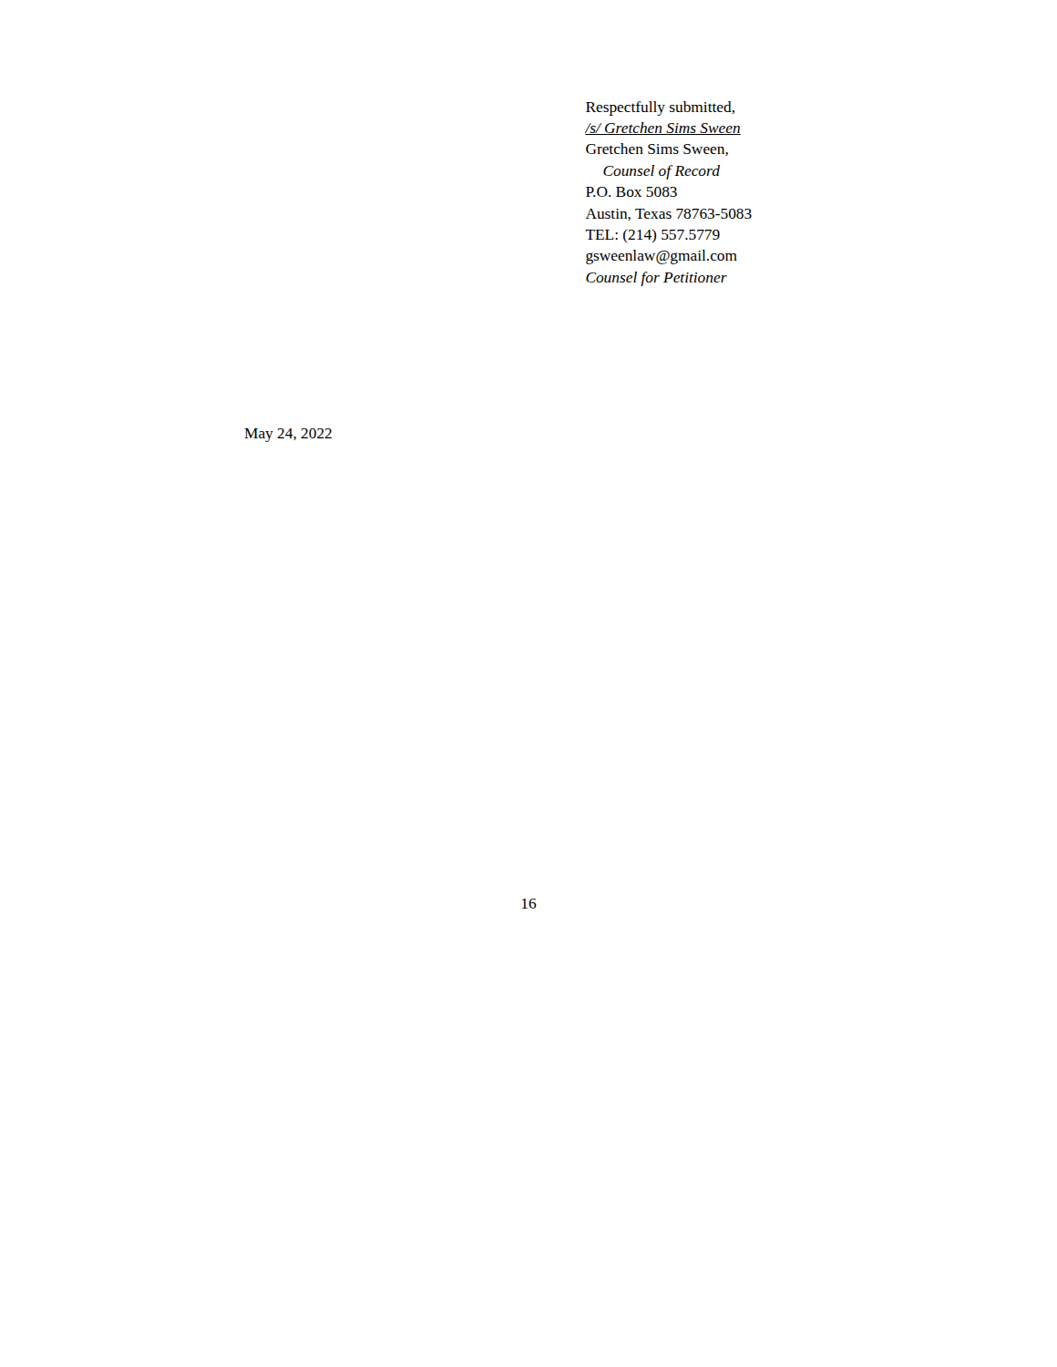Respectfully submitted,
/s/ Gretchen Sims Sween
Gretchen Sims Sween,
Counsel of Record
P.O. Box 5083
Austin, Texas 78763-5083
TEL: (214) 557.5779
gsweenlaw@gmail.com
Counsel for Petitioner
May 24, 2022
16